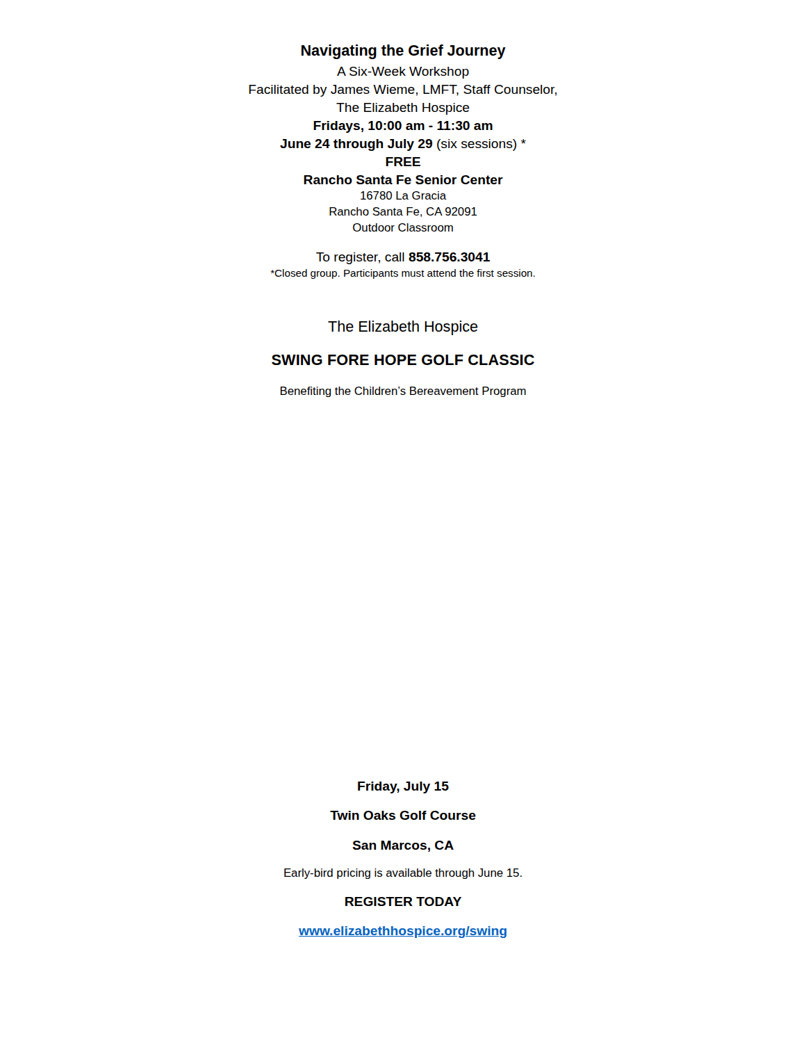Navigating the Grief Journey
A Six-Week Workshop
Facilitated by James Wieme, LMFT, Staff Counselor,
The Elizabeth Hospice
Fridays, 10:00 am - 11:30 am
June 24 through July 29 (six sessions) *
FREE
Rancho Santa Fe Senior Center
16780 La Gracia
Rancho Santa Fe, CA 92091
Outdoor Classroom
To register, call 858.756.3041
*Closed group. Participants must attend the first session.
The Elizabeth Hospice
SWING FORE HOPE GOLF CLASSIC
Benefiting the Children’s Bereavement Program
Friday, July 15
Twin Oaks Golf Course
San Marcos, CA
Early-bird pricing is available through June 15.
REGISTER TODAY
www.elizabethhospice.org/swing